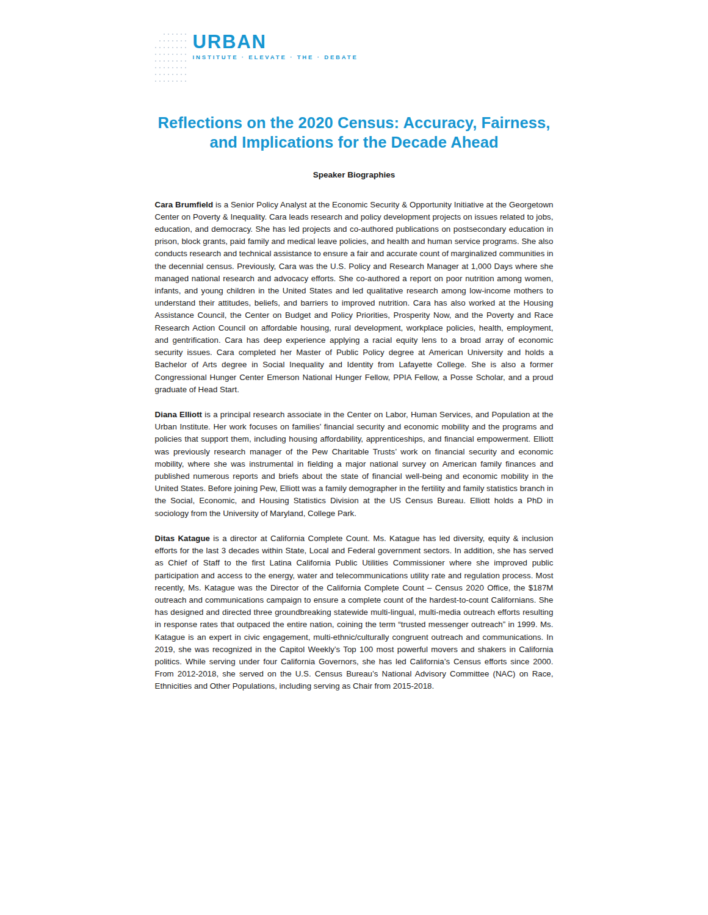URBAN INSTITUTE · ELEVATE · THE · DEBATE
Reflections on the 2020 Census: Accuracy, Fairness,
and Implications for the Decade Ahead
Speaker Biographies
Cara Brumfield is a Senior Policy Analyst at the Economic Security & Opportunity Initiative at the Georgetown Center on Poverty & Inequality. Cara leads research and policy development projects on issues related to jobs, education, and democracy. She has led projects and co-authored publications on postsecondary education in prison, block grants, paid family and medical leave policies, and health and human service programs. She also conducts research and technical assistance to ensure a fair and accurate count of marginalized communities in the decennial census. Previously, Cara was the U.S. Policy and Research Manager at 1,000 Days where she managed national research and advocacy efforts. She co-authored a report on poor nutrition among women, infants, and young children in the United States and led qualitative research among low-income mothers to understand their attitudes, beliefs, and barriers to improved nutrition. Cara has also worked at the Housing Assistance Council, the Center on Budget and Policy Priorities, Prosperity Now, and the Poverty and Race Research Action Council on affordable housing, rural development, workplace policies, health, employment, and gentrification. Cara has deep experience applying a racial equity lens to a broad array of economic security issues. Cara completed her Master of Public Policy degree at American University and holds a Bachelor of Arts degree in Social Inequality and Identity from Lafayette College. She is also a former Congressional Hunger Center Emerson National Hunger Fellow, PPIA Fellow, a Posse Scholar, and a proud graduate of Head Start.
Diana Elliott is a principal research associate in the Center on Labor, Human Services, and Population at the Urban Institute. Her work focuses on families’ financial security and economic mobility and the programs and policies that support them, including housing affordability, apprenticeships, and financial empowerment. Elliott was previously research manager of the Pew Charitable Trusts’ work on financial security and economic mobility, where she was instrumental in fielding a major national survey on American family finances and published numerous reports and briefs about the state of financial well-being and economic mobility in the United States. Before joining Pew, Elliott was a family demographer in the fertility and family statistics branch in the Social, Economic, and Housing Statistics Division at the US Census Bureau. Elliott holds a PhD in sociology from the University of Maryland, College Park.
Ditas Katague is a director at California Complete Count. Ms. Katague has led diversity, equity & inclusion efforts for the last 3 decades within State, Local and Federal government sectors. In addition, she has served as Chief of Staff to the first Latina California Public Utilities Commissioner where she improved public participation and access to the energy, water and telecommunications utility rate and regulation process. Most recently, Ms. Katague was the Director of the California Complete Count – Census 2020 Office, the $187M outreach and communications campaign to ensure a complete count of the hardest-to-count Californians. She has designed and directed three groundbreaking statewide multi-lingual, multi-media outreach efforts resulting in response rates that outpaced the entire nation, coining the term “trusted messenger outreach” in 1999. Ms. Katague is an expert in civic engagement, multi-ethnic/culturally congruent outreach and communications. In 2019, she was recognized in the Capitol Weekly’s Top 100 most powerful movers and shakers in California politics. While serving under four California Governors, she has led California’s Census efforts since 2000. From 2012-2018, she served on the U.S. Census Bureau’s National Advisory Committee (NAC) on Race, Ethnicities and Other Populations, including serving as Chair from 2015-2018.